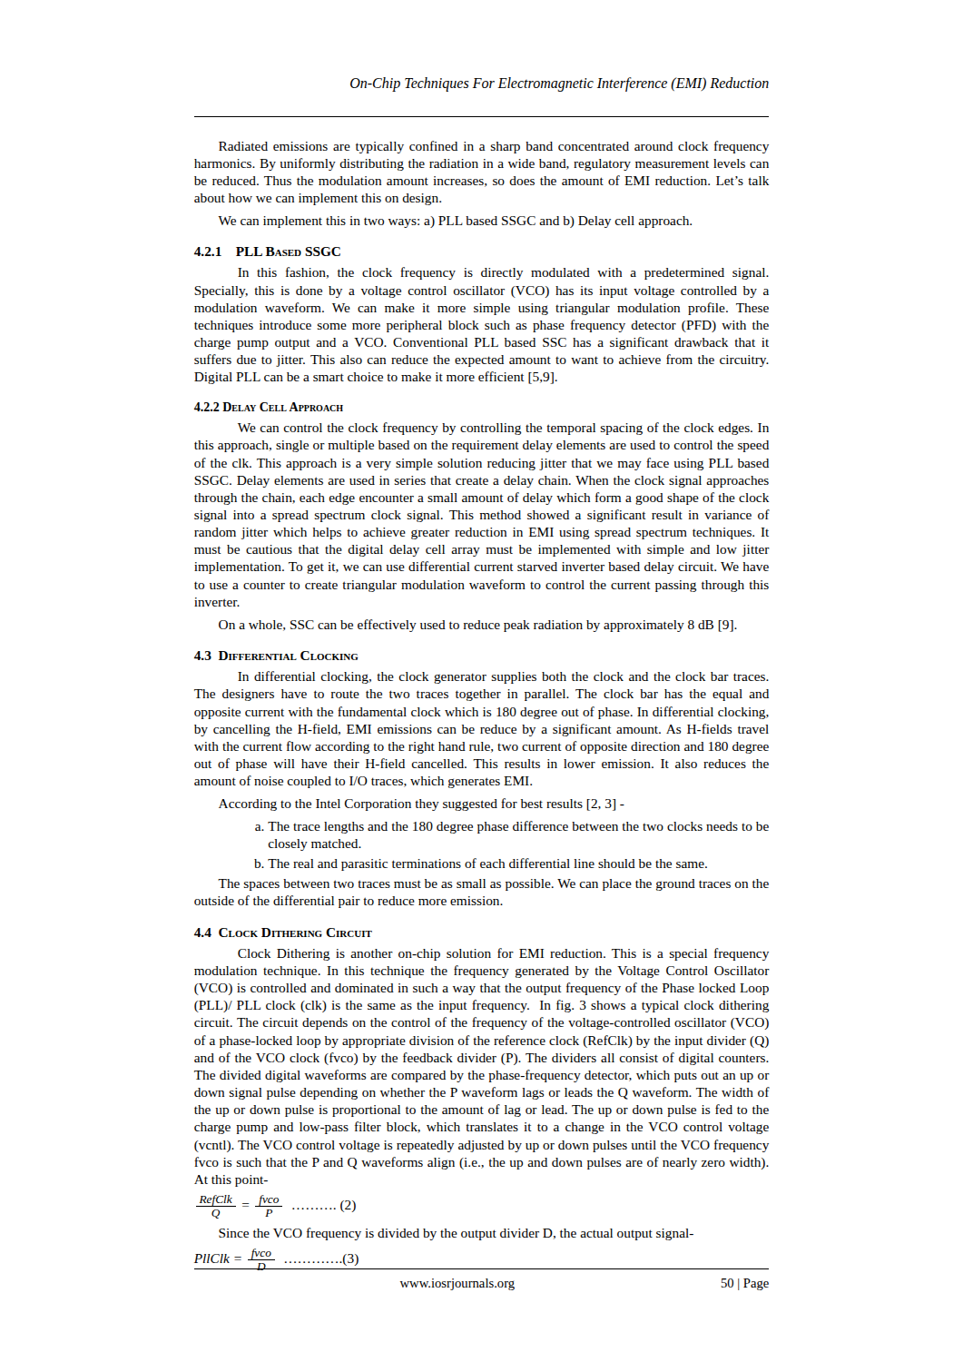On-Chip Techniques For Electromagnetic Interference (EMI) Reduction
Radiated emissions are typically confined in a sharp band concentrated around clock frequency harmonics. By uniformly distributing the radiation in a wide band, regulatory measurement levels can be reduced. Thus the modulation amount increases, so does the amount of EMI reduction. Let’s talk about how we can implement this on design.
We can implement this in two ways: a) PLL based SSGC and b) Delay cell approach.
4.2.1 PLL Based SSGC
In this fashion, the clock frequency is directly modulated with a predetermined signal. Specially, this is done by a voltage control oscillator (VCO) has its input voltage controlled by a modulation waveform. We can make it more simple using triangular modulation profile. These techniques introduce some more peripheral block such as phase frequency detector (PFD) with the charge pump output and a VCO. Conventional PLL based SSC has a significant drawback that it suffers due to jitter. This also can reduce the expected amount to want to achieve from the circuitry. Digital PLL can be a smart choice to make it more efficient [5,9].
4.2.2 Delay Cell Approach
We can control the clock frequency by controlling the temporal spacing of the clock edges. In this approach, single or multiple based on the requirement delay elements are used to control the speed of the clk. This approach is a very simple solution reducing jitter that we may face using PLL based SSGC. Delay elements are used in series that create a delay chain. When the clock signal approaches through the chain, each edge encounter a small amount of delay which form a good shape of the clock signal into a spread spectrum clock signal. This method showed a significant result in variance of random jitter which helps to achieve greater reduction in EMI using spread spectrum techniques. It must be cautious that the digital delay cell array must be implemented with simple and low jitter implementation. To get it, we can use differential current starved inverter based delay circuit. We have to use a counter to create triangular modulation waveform to control the current passing through this inverter.
On a whole, SSC can be effectively used to reduce peak radiation by approximately 8 dB [9].
4.3 Differential Clocking
In differential clocking, the clock generator supplies both the clock and the clock bar traces. The designers have to route the two traces together in parallel. The clock bar has the equal and opposite current with the fundamental clock which is 180 degree out of phase. In differential clocking, by cancelling the H-field, EMI emissions can be reduce by a significant amount. As H-fields travel with the current flow according to the right hand rule, two current of opposite direction and 180 degree out of phase will have their H-field cancelled. This results in lower emission. It also reduces the amount of noise coupled to I/O traces, which generates EMI.
According to the Intel Corporation they suggested for best results [2, 3] -
The trace lengths and the 180 degree phase difference between the two clocks needs to be closely matched.
The real and parasitic terminations of each differential line should be the same.
The spaces between two traces must be as small as possible. We can place the ground traces on the outside of the differential pair to reduce more emission.
4.4 Clock Dithering Circuit
Clock Dithering is another on-chip solution for EMI reduction. This is a special frequency modulation technique. In this technique the frequency generated by the Voltage Control Oscillator (VCO) is controlled and dominated in such a way that the output frequency of the Phase locked Loop (PLL)/ PLL clock (clk) is the same as the input frequency. In fig. 3 shows a typical clock dithering circuit. The circuit depends on the control of the frequency of the voltage-controlled oscillator (VCO) of a phase-locked loop by appropriate division of the reference clock (RefClk) by the input divider (Q) and of the VCO clock (fvco) by the feedback divider (P). The dividers all consist of digital counters. The divided digital waveforms are compared by the phase-frequency detector, which puts out an up or down signal pulse depending on whether the P waveform lags or leads the Q waveform. The width of the up or down pulse is proportional to the amount of lag or lead. The up or down pulse is fed to the charge pump and low-pass filter block, which translates it to a change in the VCO control voltage (vcntl). The VCO control voltage is repeatedly adjusted by up or down pulses until the VCO frequency fvco is such that the P and Q waveforms align (i.e., the up and down pulses are of nearly zero width). At this point-
RefClk Q = fvco P ………. (2)
Since the VCO frequency is divided by the output divider D, the actual output signal-
PllClk = fvco D ………….(3)
www.iosrjournals.org
50 | Page